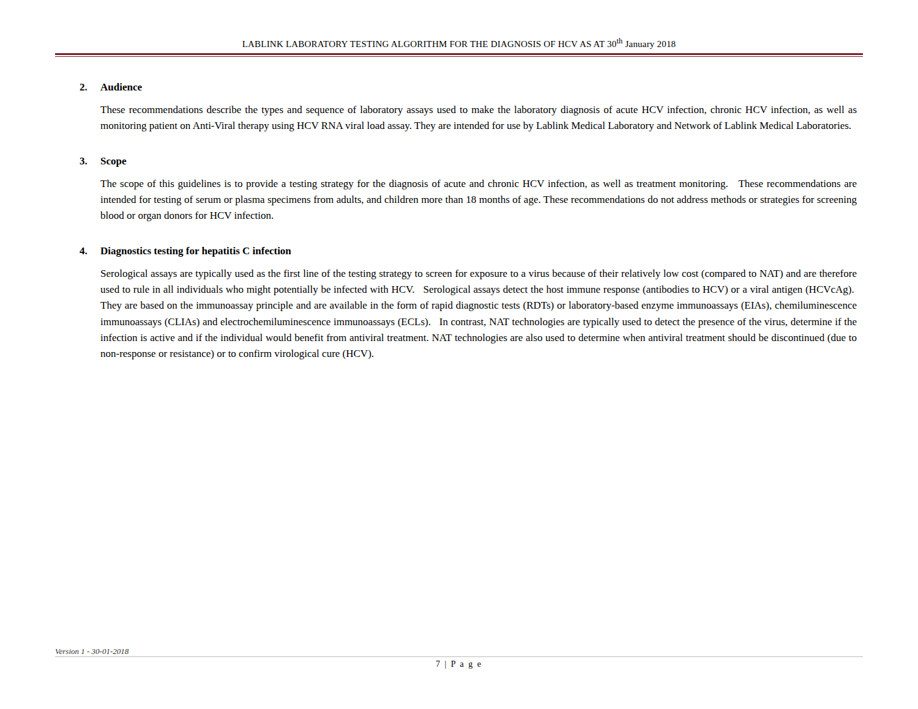LABLINK LABORATORY TESTING ALGORITHM FOR THE DIAGNOSIS OF HCV AS AT 30th January 2018
2. Audience
These recommendations describe the types and sequence of laboratory assays used to make the laboratory diagnosis of acute HCV infection, chronic HCV infection, as well as monitoring patient on Anti-Viral therapy using HCV RNA viral load assay. They are intended for use by Lablink Medical Laboratory and Network of Lablink Medical Laboratories.
3. Scope
The scope of this guidelines is to provide a testing strategy for the diagnosis of acute and chronic HCV infection, as well as treatment monitoring. These recommendations are intended for testing of serum or plasma specimens from adults, and children more than 18 months of age. These recommendations do not address methods or strategies for screening blood or organ donors for HCV infection.
4. Diagnostics testing for hepatitis C infection
Serological assays are typically used as the first line of the testing strategy to screen for exposure to a virus because of their relatively low cost (compared to NAT) and are therefore used to rule in all individuals who might potentially be infected with HCV. Serological assays detect the host immune response (antibodies to HCV) or a viral antigen (HCVcAg). They are based on the immunoassay principle and are available in the form of rapid diagnostic tests (RDTs) or laboratory-based enzyme immunoassays (EIAs), chemiluminescence immunoassays (CLIAs) and electrochemiluminescence immunoassays (ECLs). In contrast, NAT technologies are typically used to detect the presence of the virus, determine if the infection is active and if the individual would benefit from antiviral treatment. NAT technologies are also used to determine when antiviral treatment should be discontinued (due to non-response or resistance) or to confirm virological cure (HCV).
Version 1 - 30-01-2018
7 | P a g e